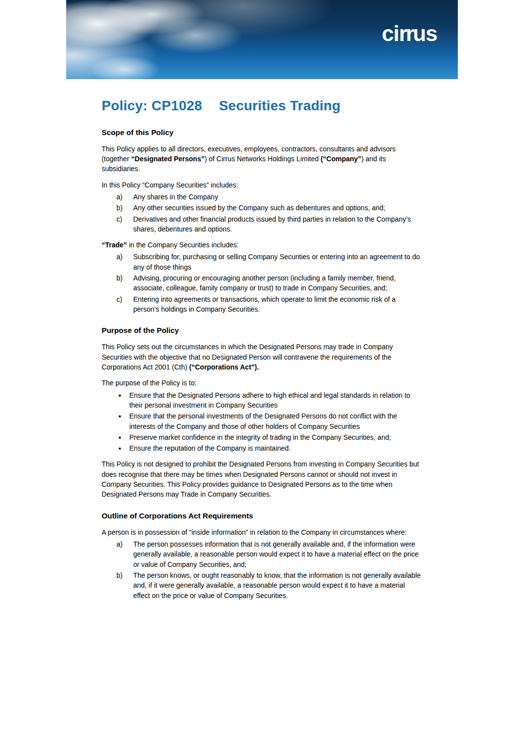cirrus
Policy: CP1028 Securities Trading
Scope of this Policy
This Policy applies to all directors, executives, employees, contractors, consultants and advisors (together “Designated Persons”) of Cirrus Networks Holdings Limited (“Company”) and its subsidiaries.
In this Policy “Company Securities” includes:
a) Any shares in the Company
b) Any other securities issued by the Company such as debentures and options, and;
c) Derivatives and other financial products issued by third parties in relation to the Company’s shares, debentures and options.
“Trade” in the Company Securities includes:
a) Subscribing for, purchasing or selling Company Securities or entering into an agreement to do any of those things
b) Advising, procuring or encouraging another person (including a family member, friend, associate, colleague, family company or trust) to trade in Company Securities, and;
c) Entering into agreements or transactions, which operate to limit the economic risk of a person’s holdings in Company Securities.
Purpose of the Policy
This Policy sets out the circumstances in which the Designated Persons may trade in Company Securities with the objective that no Designated Person will contravene the requirements of the Corporations Act 2001 (Cth) (“Corporations Act”).
The purpose of the Policy is to:
Ensure that the Designated Persons adhere to high ethical and legal standards in relation to their personal investment in Company Securities
Ensure that the personal investments of the Designated Persons do not conflict with the interests of the Company and those of other holders of Company Securities
Preserve market confidence in the integrity of trading in the Company Securities, and;
Ensure the reputation of the Company is maintained.
This Policy is not designed to prohibit the Designated Persons from investing in Company Securities but does recognise that there may be times when Designated Persons cannot or should not invest in Company Securities. This Policy provides guidance to Designated Persons as to the time when Designated Persons may Trade in Company Securities.
Outline of Corporations Act Requirements
A person is in possession of “inside information” in relation to the Company in circumstances where:
a) The person possesses information that is not generally available and, if the information were generally available, a reasonable person would expect it to have a material effect on the price or value of Company Securities, and;
b) The person knows, or ought reasonably to know, that the information is not generally available and, if it were generally available, a reasonable person would expect it to have a material effect on the price or value of Company Securities.